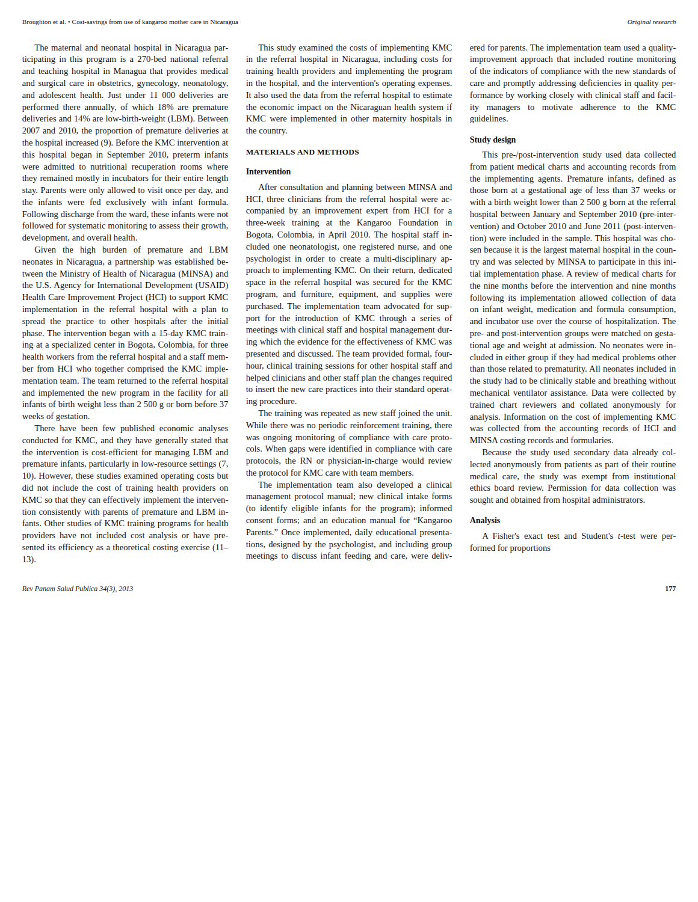Broughton et al. • Cost-savings from use of kangaroo mother care in Nicaragua Original research
The maternal and neonatal hospital in Nicaragua participating in this program is a 270-bed national referral and teaching hospital in Managua that provides medical and surgical care in obstetrics, gynecology, neonatology, and adolescent health. Just under 11 000 deliveries are performed there annually, of which 18% are premature deliveries and 14% are low-birth-weight (LBM). Between 2007 and 2010, the proportion of premature deliveries at the hospital increased (9). Before the KMC intervention at this hospital began in September 2010, preterm infants were admitted to nutritional recuperation rooms where they remained mostly in incubators for their entire length stay. Parents were only allowed to visit once per day, and the infants were fed exclusively with infant formula. Following discharge from the ward, these infants were not followed for systematic monitoring to assess their growth, development, and overall health.
Given the high burden of premature and LBM neonates in Nicaragua, a partnership was established between the Ministry of Health of Nicaragua (MINSA) and the U.S. Agency for International Development (USAID) Health Care Improvement Project (HCI) to support KMC implementation in the referral hospital with a plan to spread the practice to other hospitals after the initial phase. The intervention began with a 15-day KMC training at a specialized center in Bogota, Colombia, for three health workers from the referral hospital and a staff member from HCI who together comprised the KMC implementation team. The team returned to the referral hospital and implemented the new program in the facility for all infants of birth weight less than 2 500 g or born before 37 weeks of gestation.
There have been few published economic analyses conducted for KMC, and they have generally stated that the intervention is cost-efficient for managing LBM and premature infants, particularly in low-resource settings (7, 10). However, these studies examined operating costs but did not include the cost of training health providers on KMC so that they can effectively implement the intervention consistently with parents of premature and LBM infants. Other studies of KMC training programs for health providers have not included cost analysis or have presented its efficiency as a theoretical costing exercise (11–13).
This study examined the costs of implementing KMC in the referral hospital in Nicaragua, including costs for training health providers and implementing the program in the hospital, and the intervention's operating expenses. It also used the data from the referral hospital to estimate the economic impact on the Nicaraguan health system if KMC were implemented in other maternity hospitals in the country.
Materials and Methods
Intervention
After consultation and planning between MINSA and HCI, three clinicians from the referral hospital were accompanied by an improvement expert from HCI for a three-week training at the Kangaroo Foundation in Bogota, Colombia, in April 2010. The hospital staff included one neonatologist, one registered nurse, and one psychologist in order to create a multi-disciplinary approach to implementing KMC. On their return, dedicated space in the referral hospital was secured for the KMC program, and furniture, equipment, and supplies were purchased. The implementation team advocated for support for the introduction of KMC through a series of meetings with clinical staff and hospital management during which the evidence for the effectiveness of KMC was presented and discussed. The team provided formal, four-hour, clinical training sessions for other hospital staff and helped clinicians and other staff plan the changes required to insert the new care practices into their standard operating procedure.
The training was repeated as new staff joined the unit. While there was no periodic reinforcement training, there was ongoing monitoring of compliance with care protocols. When gaps were identified in compliance with care protocols, the RN or physician-in-charge would review the protocol for KMC care with team members.
The implementation team also developed a clinical management protocol manual; new clinical intake forms (to identify eligible infants for the program); informed consent forms; and an education manual for “Kangaroo Parents.” Once implemented, daily educational presentations, designed by the psychologist, and including group meetings to discuss infant feeding and care, were delivered for parents. The implementation team used a quality-improvement approach that included routine monitoring of the indicators of compliance with the new standards of care and promptly addressing deficiencies in quality performance by working closely with clinical staff and facility managers to motivate adherence to the KMC guidelines.
Study design
This pre-/post-intervention study used data collected from patient medical charts and accounting records from the implementing agents. Premature infants, defined as those born at a gestational age of less than 37 weeks or with a birth weight lower than 2 500 g born at the referral hospital between January and September 2010 (pre-intervention) and October 2010 and June 2011 (post-intervention) were included in the sample. This hospital was chosen because it is the largest maternal hospital in the country and was selected by MINSA to participate in this initial implementation phase. A review of medical charts for the nine months before the intervention and nine months following its implementation allowed collection of data on infant weight, medication and formula consumption, and incubator use over the course of hospitalization. The pre- and post-intervention groups were matched on gestational age and weight at admission. No neonates were included in either group if they had medical problems other than those related to prematurity. All neonates included in the study had to be clinically stable and breathing without mechanical ventilator assistance. Data were collected by trained chart reviewers and collated anonymously for analysis. Information on the cost of implementing KMC was collected from the accounting records of HCI and MINSA costing records and formularies.
Because the study used secondary data already collected anonymously from patients as part of their routine medical care, the study was exempt from institutional ethics board review. Permission for data collection was sought and obtained from hospital administrators.
Analysis
A Fisher's exact test and Student's t-test were performed for proportions
Rev Panam Salud Publica 34(3), 2013 177